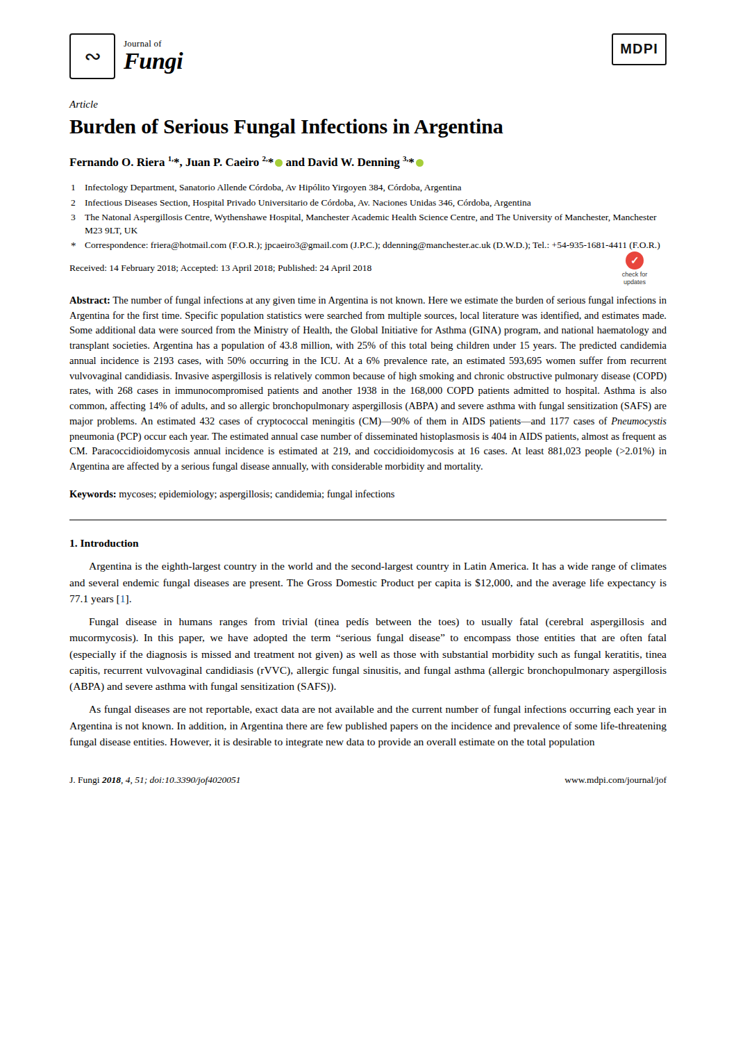∾
Journal of
Fungi
MDPI
Article
Burden of Serious Fungal Infections in Argentina
Fernando O. Riera 1,*, Juan P. Caeiro 2,* and David W. Denning 3,*
Infectology Department, Sanatorio Allende Córdoba, Av Hipólito Yirgoyen 384, Córdoba, Argentina
Infectious Diseases Section, Hospital Privado Universitario de Córdoba, Av. Naciones Unidas 346, Córdoba, Argentina
The Natonal Aspergillosis Centre, Wythenshawe Hospital, Manchester Academic Health Science Centre, and The University of Manchester, Manchester M23 9LT, UK
Correspondence: friera@hotmail.com (F.O.R.); jpcaeiro3@gmail.com (J.P.C.); ddenning@manchester.ac.uk (D.W.D.); Tel.: +54-935-1681-4411 (F.O.R.)
✓
check for
updates
Received: 14 February 2018; Accepted: 13 April 2018; Published: 24 April 2018
Abstract: The number of fungal infections at any given time in Argentina is not known. Here we estimate the burden of serious fungal infections in Argentina for the first time. Specific population statistics were searched from multiple sources, local literature was identified, and estimates made. Some additional data were sourced from the Ministry of Health, the Global Initiative for Asthma (GINA) program, and national haematology and transplant societies. Argentina has a population of 43.8 million, with 25% of this total being children under 15 years. The predicted candidemia annual incidence is 2193 cases, with 50% occurring in the ICU. At a 6% prevalence rate, an estimated 593,695 women suffer from recurrent vulvovaginal candidiasis. Invasive aspergillosis is relatively common because of high smoking and chronic obstructive pulmonary disease (COPD) rates, with 268 cases in immunocompromised patients and another 1938 in the 168,000 COPD patients admitted to hospital. Asthma is also common, affecting 14% of adults, and so allergic bronchopulmonary aspergillosis (ABPA) and severe asthma with fungal sensitization (SAFS) are major problems. An estimated 432 cases of cryptococcal meningitis (CM)—90% of them in AIDS patients—and 1177 cases of Pneumocystis pneumonia (PCP) occur each year. The estimated annual case number of disseminated histoplasmosis is 404 in AIDS patients, almost as frequent as CM. Paracoccidioidomycosis annual incidence is estimated at 219, and coccidioidomycosis at 16 cases. At least 881,023 people (>2.01%) in Argentina are affected by a serious fungal disease annually, with considerable morbidity and mortality.
Keywords: mycoses; epidemiology; aspergillosis; candidemia; fungal infections
1. Introduction
Argentina is the eighth-largest country in the world and the second-largest country in Latin America. It has a wide range of climates and several endemic fungal diseases are present. The Gross Domestic Product per capita is $12,000, and the average life expectancy is 77.1 years [1].
Fungal disease in humans ranges from trivial (tinea pedís between the toes) to usually fatal (cerebral aspergillosis and mucormycosis). In this paper, we have adopted the term “serious fungal disease” to encompass those entities that are often fatal (especially if the diagnosis is missed and treatment not given) as well as those with substantial morbidity such as fungal keratitis, tinea capitis, recurrent vulvovaginal candidiasis (rVVC), allergic fungal sinusitis, and fungal asthma (allergic bronchopulmonary aspergillosis (ABPA) and severe asthma with fungal sensitization (SAFS)).
As fungal diseases are not reportable, exact data are not available and the current number of fungal infections occurring each year in Argentina is not known. In addition, in Argentina there are few published papers on the incidence and prevalence of some life-threatening fungal disease entities. However, it is desirable to integrate new data to provide an overall estimate on the total population
J. Fungi 2018, 4, 51; doi:10.3390/jof4020051
www.mdpi.com/journal/jof